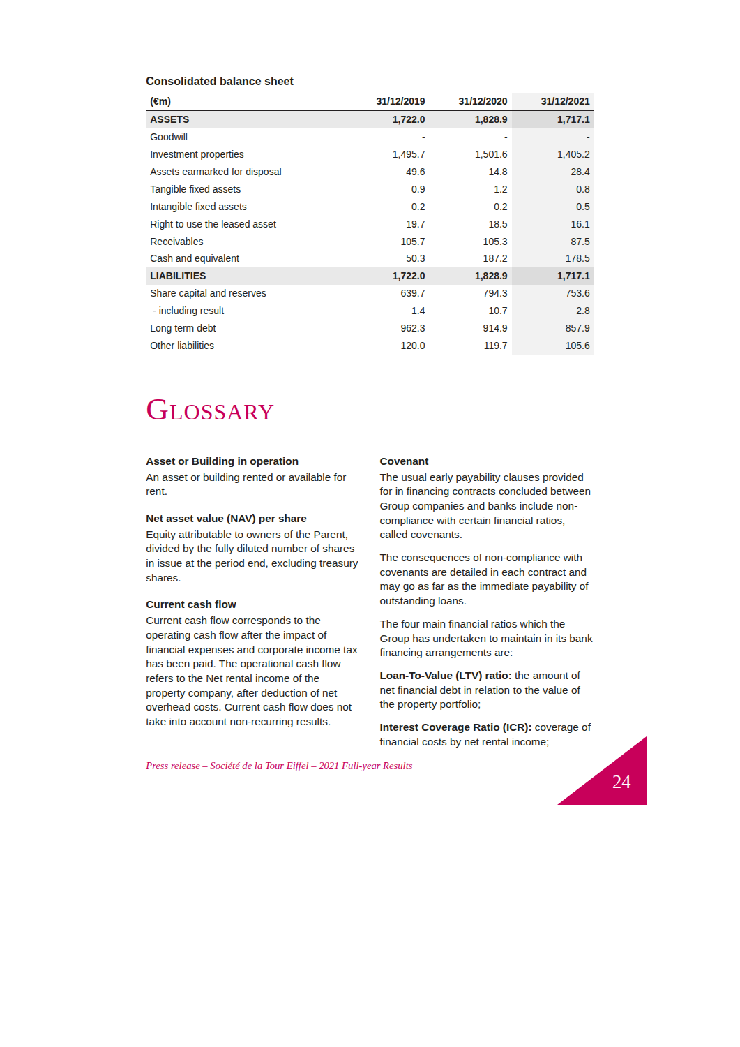Consolidated balance sheet
| (€m) | 31/12/2019 | 31/12/2020 | 31/12/2021 |
| --- | --- | --- | --- |
| ASSETS | 1,722.0 | 1,828.9 | 1,717.1 |
| Goodwill | - | - | - |
| Investment properties | 1,495.7 | 1,501.6 | 1,405.2 |
| Assets earmarked for disposal | 49.6 | 14.8 | 28.4 |
| Tangible fixed assets | 0.9 | 1.2 | 0.8 |
| Intangible fixed assets | 0.2 | 0.2 | 0.5 |
| Right to use the leased asset | 19.7 | 18.5 | 16.1 |
| Receivables | 105.7 | 105.3 | 87.5 |
| Cash and equivalent | 50.3 | 187.2 | 178.5 |
| LIABILITIES | 1,722.0 | 1,828.9 | 1,717.1 |
| Share capital and reserves | 639.7 | 794.3 | 753.6 |
| - including result | 1.4 | 10.7 | 2.8 |
| Long term debt | 962.3 | 914.9 | 857.9 |
| Other liabilities | 120.0 | 119.7 | 105.6 |
GLOSSARY
Asset or Building in operation
An asset or building rented or available for rent.
Net asset value (NAV) per share
Equity attributable to owners of the Parent, divided by the fully diluted number of shares in issue at the period end, excluding treasury shares.
Current cash flow
Current cash flow corresponds to the operating cash flow after the impact of financial expenses and corporate income tax has been paid. The operational cash flow refers to the Net rental income of the property company, after deduction of net overhead costs. Current cash flow does not take into account non-recurring results.
Covenant
The usual early payability clauses provided for in financing contracts concluded between Group companies and banks include non-compliance with certain financial ratios, called covenants.
The consequences of non-compliance with covenants are detailed in each contract and may go as far as the immediate payability of outstanding loans.
The four main financial ratios which the Group has undertaken to maintain in its bank financing arrangements are:
Loan-To-Value (LTV) ratio: the amount of net financial debt in relation to the value of the property portfolio;
Interest Coverage Ratio (ICR): coverage of financial costs by net rental income;
Press release – Société de la Tour Eiffel – 2021 Full-year Results
24